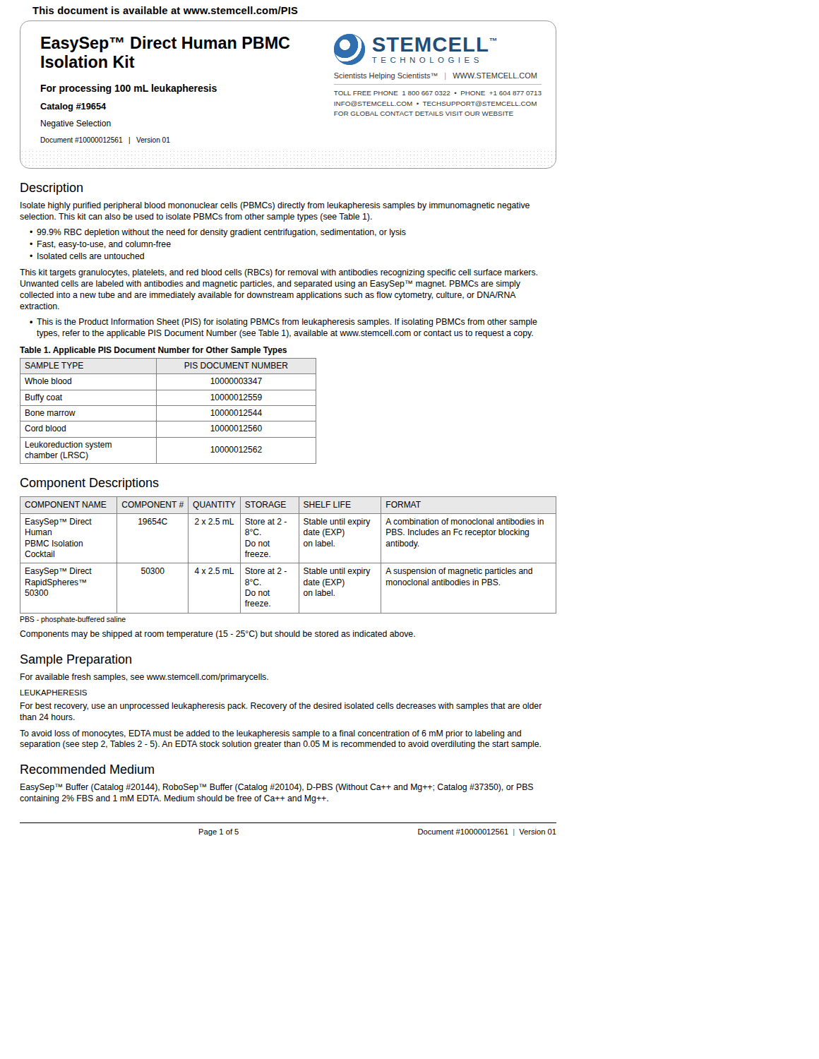This document is available at www.stemcell.com/PIS
EasySep™ Direct Human PBMC
Isolation Kit
For processing 100 mL leukapheresis
Catalog #19654
Negative Selection
Document #10000012561 | Version 01
STEMCELL™
TECHNOLOGIES
Scientists Helping Scientists™ | WWW.STEMCELL.COM
TOLL FREE PHONE 1 800 667 0322 • PHONE +1 604 877 0713
INFO@STEMCELL.COM • TECHSUPPORT@STEMCELL.COM
FOR GLOBAL CONTACT DETAILS VISIT OUR WEBSITE
Description
Isolate highly purified peripheral blood mononuclear cells (PBMCs) directly from leukapheresis samples by immunomagnetic negative selection. This kit can also be used to isolate PBMCs from other sample types (see Table 1).
99.9% RBC depletion without the need for density gradient centrifugation, sedimentation, or lysis
Fast, easy-to-use, and column-free
Isolated cells are untouched
This kit targets granulocytes, platelets, and red blood cells (RBCs) for removal with antibodies recognizing specific cell surface markers. Unwanted cells are labeled with antibodies and magnetic particles, and separated using an EasySep™ magnet. PBMCs are simply collected into a new tube and are immediately available for downstream applications such as flow cytometry, culture, or DNA/RNA extraction.
This is the Product Information Sheet (PIS) for isolating PBMCs from leukapheresis samples. If isolating PBMCs from other sample types, refer to the applicable PIS Document Number (see Table 1), available at www.stemcell.com or contact us to request a copy.
Table 1. Applicable PIS Document Number for Other Sample Types
| SAMPLE TYPE | PIS DOCUMENT NUMBER |
| --- | --- |
| Whole blood | 10000003347 |
| Buffy coat | 10000012559 |
| Bone marrow | 10000012544 |
| Cord blood | 10000012560 |
| Leukoreduction system chamber (LRSC) | 10000012562 |
Component Descriptions
| COMPONENT NAME | COMPONENT # | QUANTITY | STORAGE | SHELF LIFE | FORMAT |
| --- | --- | --- | --- | --- | --- |
| EasySep™ Direct Human PBMC Isolation Cocktail | 19654C | 2 x 2.5 mL | Store at 2 - 8°C. Do not freeze. | Stable until expiry date (EXP) on label. | A combination of monoclonal antibodies in PBS. Includes an Fc receptor blocking antibody. |
| EasySep™ Direct RapidSpheres™ 50300 | 50300 | 4 x 2.5 mL | Store at 2 - 8°C. Do not freeze. | Stable until expiry date (EXP) on label. | A suspension of magnetic particles and monoclonal antibodies in PBS. |
PBS - phosphate-buffered saline
Components may be shipped at room temperature (15 - 25°C) but should be stored as indicated above.
Sample Preparation
For available fresh samples, see www.stemcell.com/primarycells.
LEUKAPHERESIS
For best recovery, use an unprocessed leukapheresis pack. Recovery of the desired isolated cells decreases with samples that are older than 24 hours.
To avoid loss of monocytes, EDTA must be added to the leukapheresis sample to a final concentration of 6 mM prior to labeling and separation (see step 2, Tables 2 - 5). An EDTA stock solution greater than 0.05 M is recommended to avoid overdiluting the start sample.
Recommended Medium
EasySep™ Buffer (Catalog #20144), RoboSep™ Buffer (Catalog #20104), D-PBS (Without Ca++ and Mg++; Catalog #37350), or PBS containing 2% FBS and 1 mM EDTA. Medium should be free of Ca++ and Mg++.
Page 1 of 5
Document #10000012561|Version 01